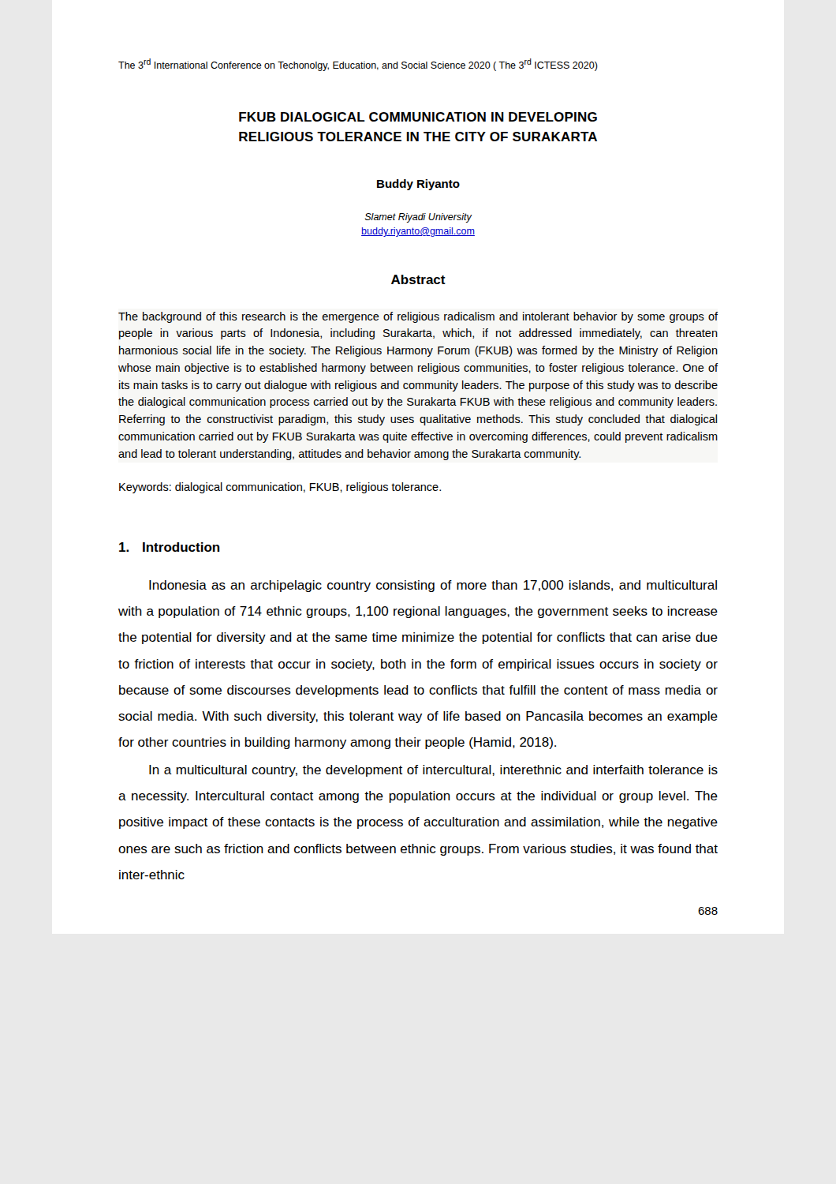The 3rd International Conference on Techonolgy, Education, and Social Science 2020 ( The 3rd ICTESS 2020)
FKUB DIALOGICAL COMMUNICATION IN DEVELOPING
RELIGIOUS TOLERANCE IN THE CITY OF SURAKARTA
Buddy Riyanto
Slamet Riyadi University
buddy.riyanto@gmail.com
Abstract
The background of this research is the emergence of religious radicalism and intolerant behavior by some groups of people in various parts of Indonesia, including Surakarta, which, if not addressed immediately, can threaten harmonious social life in the society. The Religious Harmony Forum (FKUB) was formed by the Ministry of Religion whose main objective is to established harmony between religious communities, to foster religious tolerance. One of its main tasks is to carry out dialogue with religious and community leaders. The purpose of this study was to describe the dialogical communication process carried out by the Surakarta FKUB with these religious and community leaders. Referring to the constructivist paradigm, this study uses qualitative methods. This study concluded that dialogical communication carried out by FKUB Surakarta was quite effective in overcoming differences, could prevent radicalism and lead to tolerant understanding, attitudes and behavior among the Surakarta community.
Keywords: dialogical communication, FKUB, religious tolerance.
1. Introduction
Indonesia as an archipelagic country consisting of more than 17,000 islands, and multicultural with a population of 714 ethnic groups, 1,100 regional languages, the government seeks to increase the potential for diversity and at the same time minimize the potential for conflicts that can arise due to friction of interests that occur in society, both in the form of empirical issues occurs in society or because of some discourses developments lead to conflicts that fulfill the content of mass media or social media. With such diversity, this tolerant way of life based on Pancasila becomes an example for other countries in building harmony among their people (Hamid, 2018).
In a multicultural country, the development of intercultural, interethnic and interfaith tolerance is a necessity. Intercultural contact among the population occurs at the individual or group level. The positive impact of these contacts is the process of acculturation and assimilation, while the negative ones are such as friction and conflicts between ethnic groups. From various studies, it was found that inter-ethnic
688